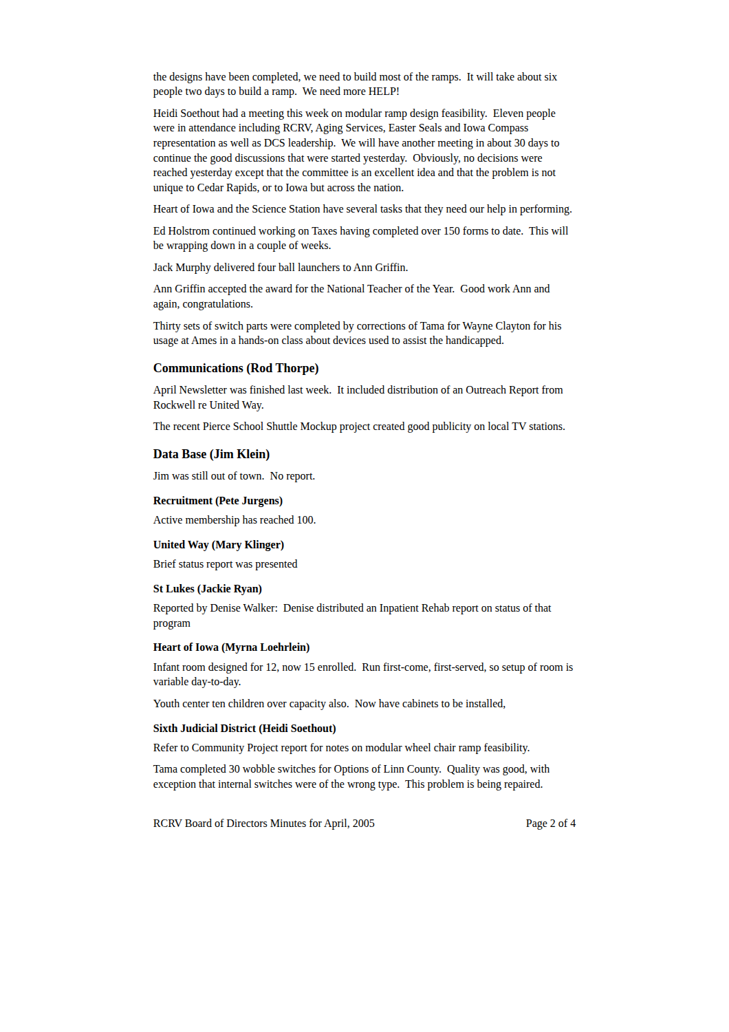the designs have been completed, we need to build most of the ramps. It will take about six people two days to build a ramp. We need more HELP!
Heidi Soethout had a meeting this week on modular ramp design feasibility. Eleven people were in attendance including RCRV, Aging Services, Easter Seals and Iowa Compass representation as well as DCS leadership. We will have another meeting in about 30 days to continue the good discussions that were started yesterday. Obviously, no decisions were reached yesterday except that the committee is an excellent idea and that the problem is not unique to Cedar Rapids, or to Iowa but across the nation.
Heart of Iowa and the Science Station have several tasks that they need our help in performing.
Ed Holstrom continued working on Taxes having completed over 150 forms to date. This will be wrapping down in a couple of weeks.
Jack Murphy delivered four ball launchers to Ann Griffin.
Ann Griffin accepted the award for the National Teacher of the Year. Good work Ann and again, congratulations.
Thirty sets of switch parts were completed by corrections of Tama for Wayne Clayton for his usage at Ames in a hands-on class about devices used to assist the handicapped.
Communications (Rod Thorpe)
April Newsletter was finished last week. It included distribution of an Outreach Report from Rockwell re United Way.
The recent Pierce School Shuttle Mockup project created good publicity on local TV stations.
Data Base (Jim Klein)
Jim was still out of town. No report.
Recruitment (Pete Jurgens)
Active membership has reached 100.
United Way (Mary Klinger)
Brief status report was presented
St Lukes (Jackie Ryan)
Reported by Denise Walker: Denise distributed an Inpatient Rehab report on status of that program
Heart of Iowa (Myrna Loehrlein)
Infant room designed for 12, now 15 enrolled. Run first-come, first-served, so setup of room is variable day-to-day.
Youth center ten children over capacity also. Now have cabinets to be installed,
Sixth Judicial District (Heidi Soethout)
Refer to Community Project report for notes on modular wheel chair ramp feasibility.
Tama completed 30 wobble switches for Options of Linn County. Quality was good, with exception that internal switches were of the wrong type. This problem is being repaired.
RCRV Board of Directors Minutes for April, 2005 Page 2 of 4